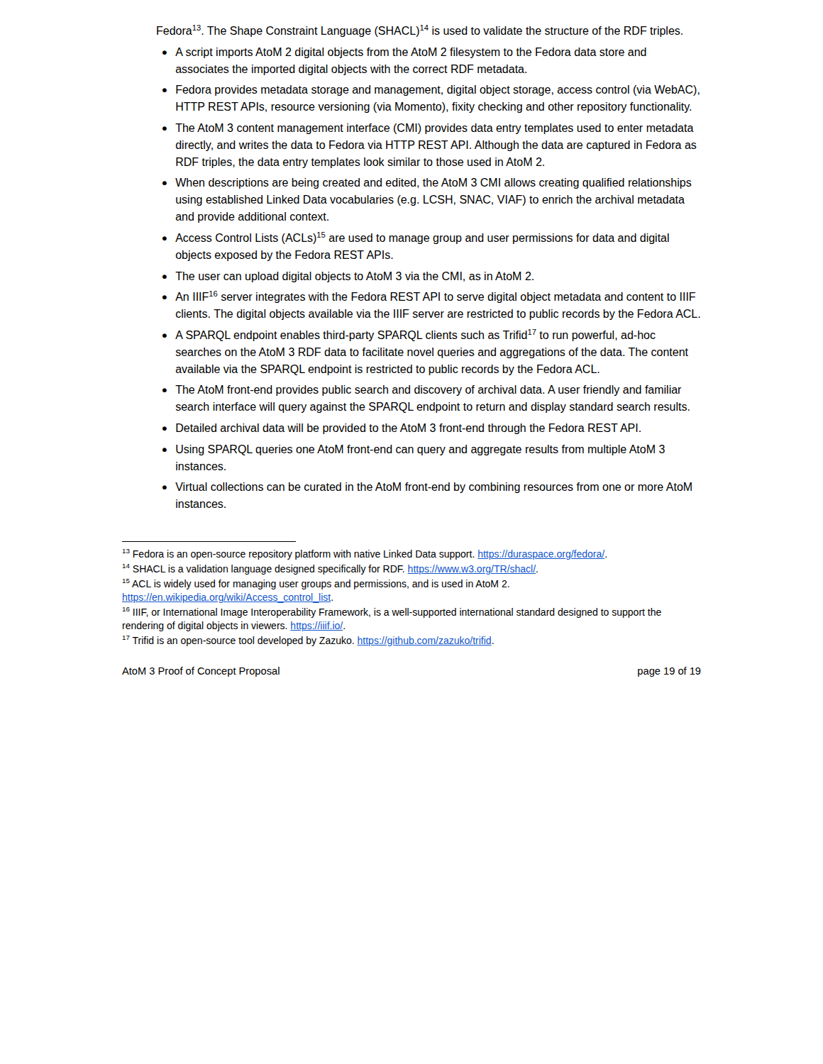Fedora13. The Shape Constraint Language (SHACL)14 is used to validate the structure of the RDF triples.
A script imports AtoM 2 digital objects from the AtoM 2 filesystem to the Fedora data store and associates the imported digital objects with the correct RDF metadata.
Fedora provides metadata storage and management, digital object storage, access control (via WebAC), HTTP REST APIs, resource versioning (via Momento), fixity checking and other repository functionality.
The AtoM 3 content management interface (CMI) provides data entry templates used to enter metadata directly, and writes the data to Fedora via HTTP REST API. Although the data are captured in Fedora as RDF triples, the data entry templates look similar to those used in AtoM 2.
When descriptions are being created and edited, the AtoM 3 CMI allows creating qualified relationships using established Linked Data vocabularies (e.g. LCSH, SNAC, VIAF) to enrich the archival metadata and provide additional context.
Access Control Lists (ACLs)15 are used to manage group and user permissions for data and digital objects exposed by the Fedora REST APIs.
The user can upload digital objects to AtoM 3 via the CMI, as in AtoM 2.
An IIIF16 server integrates with the Fedora REST API to serve digital object metadata and content to IIIF clients. The digital objects available via the IIIF server are restricted to public records by the Fedora ACL.
A SPARQL endpoint enables third-party SPARQL clients such as Trifid17 to run powerful, ad-hoc searches on the AtoM 3 RDF data to facilitate novel queries and aggregations of the data. The content available via the SPARQL endpoint is restricted to public records by the Fedora ACL.
The AtoM front-end provides public search and discovery of archival data. A user friendly and familiar search interface will query against the SPARQL endpoint to return and display standard search results.
Detailed archival data will be provided to the AtoM 3 front-end through the Fedora REST API.
Using SPARQL queries one AtoM front-end can query and aggregate results from multiple AtoM 3 instances.
Virtual collections can be curated in the AtoM front-end by combining resources from one or more AtoM instances.
13 Fedora is an open-source repository platform with native Linked Data support. https://duraspace.org/fedora/.
14 SHACL is a validation language designed specifically for RDF. https://www.w3.org/TR/shacl/.
15 ACL is widely used for managing user groups and permissions, and is used in AtoM 2. https://en.wikipedia.org/wiki/Access_control_list.
16 IIIF, or International Image Interoperability Framework, is a well-supported international standard designed to support the rendering of digital objects in viewers. https://iiif.io/.
17 Trifid is an open-source tool developed by Zazuko. https://github.com/zazuko/trifid.
AtoM 3 Proof of Concept Proposal page 19 of 19